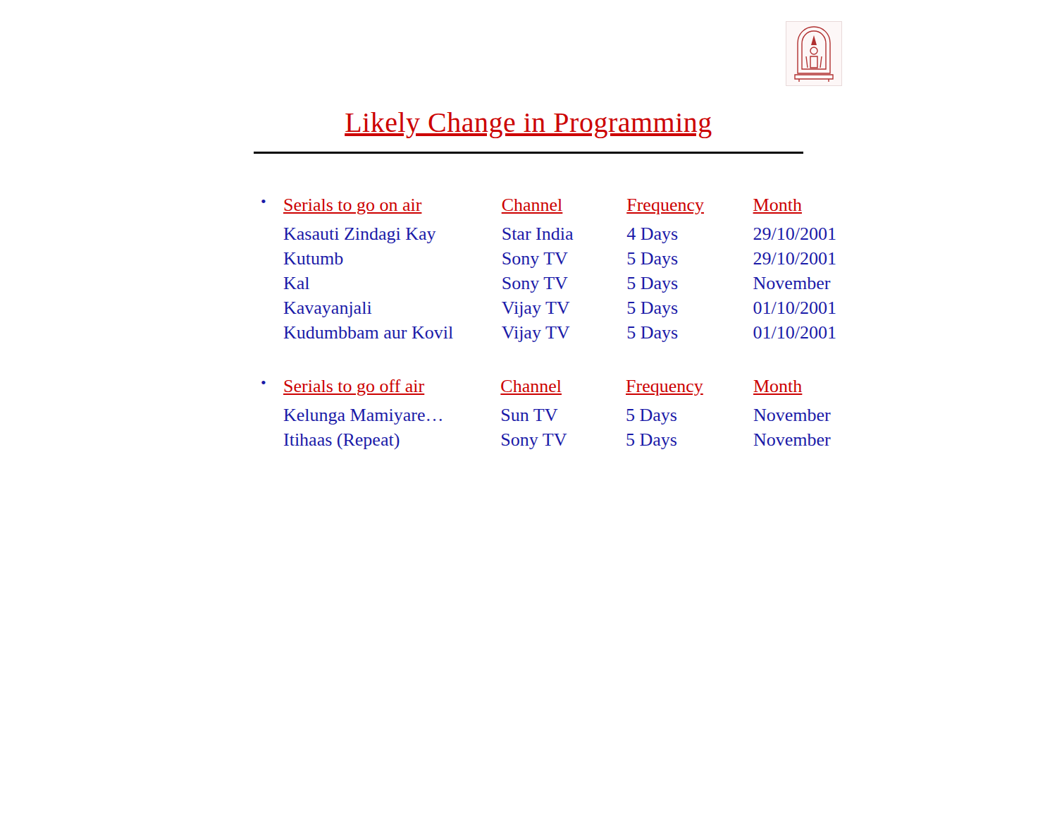Likely Change in Programming
| Serials to go on air | Channel | Frequency | Month |
| --- | --- | --- | --- |
| Kasauti Zindagi Kay | Star India | 4 Days | 29/10/2001 |
| Kutumb | Sony TV | 5 Days | 29/10/2001 |
| Kal | Sony TV | 5 Days | November |
| Kavayanjali | Vijay TV | 5 Days | 01/10/2001 |
| Kudumbbam aur Kovil | Vijay TV | 5 Days | 01/10/2001 |
| Serials to go off air | Channel | Frequency | Month |
| --- | --- | --- | --- |
| Kelunga Mamiyare… | Sun TV | 5 Days | November |
| Itihaas (Repeat) | Sony TV | 5 Days | November |